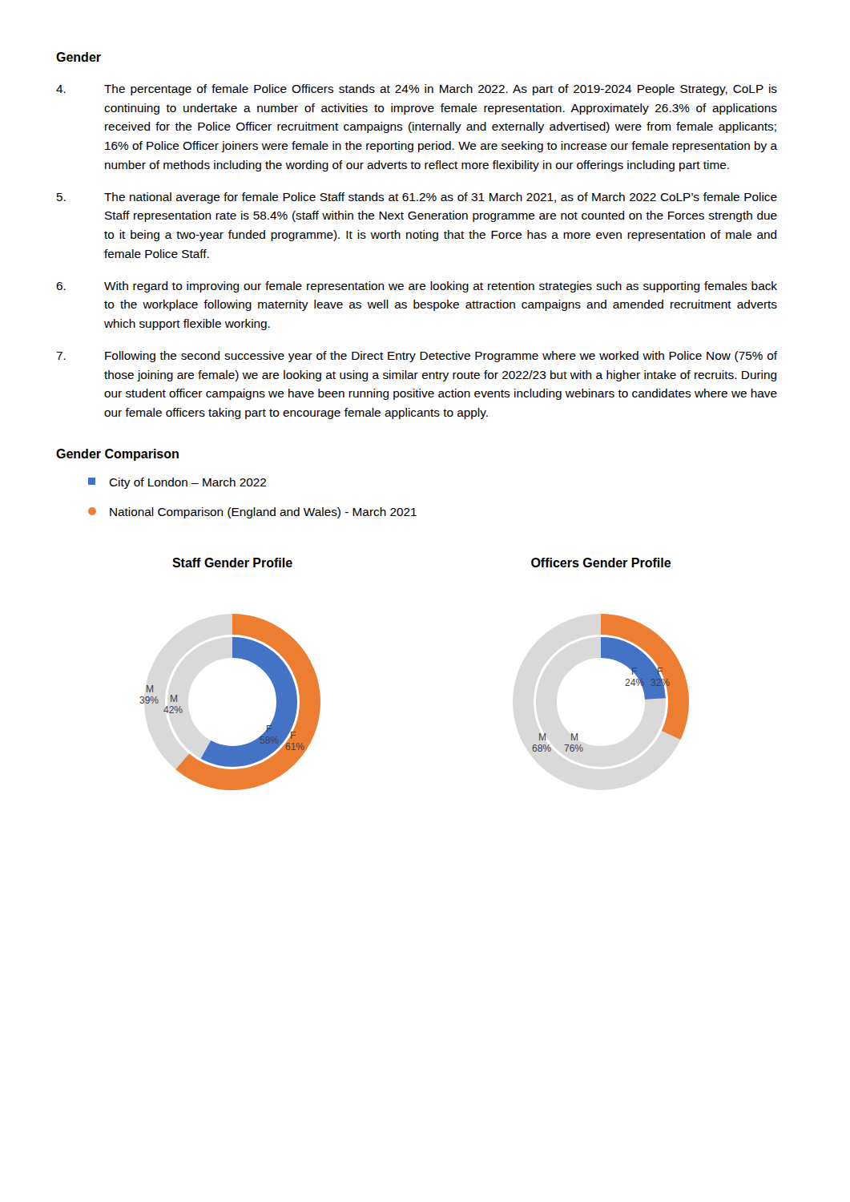Gender
4.
The percentage of female Police Officers stands at 24% in March 2022. As part of 2019-2024 People Strategy, CoLP is continuing to undertake a number of activities to improve female representation. Approximately 26.3% of applications received for the Police Officer recruitment campaigns (internally and externally advertised) were from female applicants; 16% of Police Officer joiners were female in the reporting period. We are seeking to increase our female representation by a number of methods including the wording of our adverts to reflect more flexibility in our offerings including part time.
5.
The national average for female Police Staff stands at 61.2% as of 31 March 2021, as of March 2022 CoLP’s female Police Staff representation rate is 58.4% (staff within the Next Generation programme are not counted on the Forces strength due to it being a two-year funded programme). It is worth noting that the Force has a more even representation of male and female Police Staff.
6.
With regard to improving our female representation we are looking at retention strategies such as supporting females back to the workplace following maternity leave as well as bespoke attraction campaigns and amended recruitment adverts which support flexible working.
7.
Following the second successive year of the Direct Entry Detective Programme where we worked with Police Now (75% of those joining are female) we are looking at using a similar entry route for 2022/23 but with a higher intake of recruits. During our student officer campaigns we have been running positive action events including webinars to candidates where we have our female officers taking part to encourage female applicants to apply.
Gender Comparison
City of London – March 2022
National Comparison (England and Wales) - March 2021
Staff Gender Profile
M 39% M 42% F 58% F 61%
Officers Gender Profile
F 24% F 32% M 68% M 76%